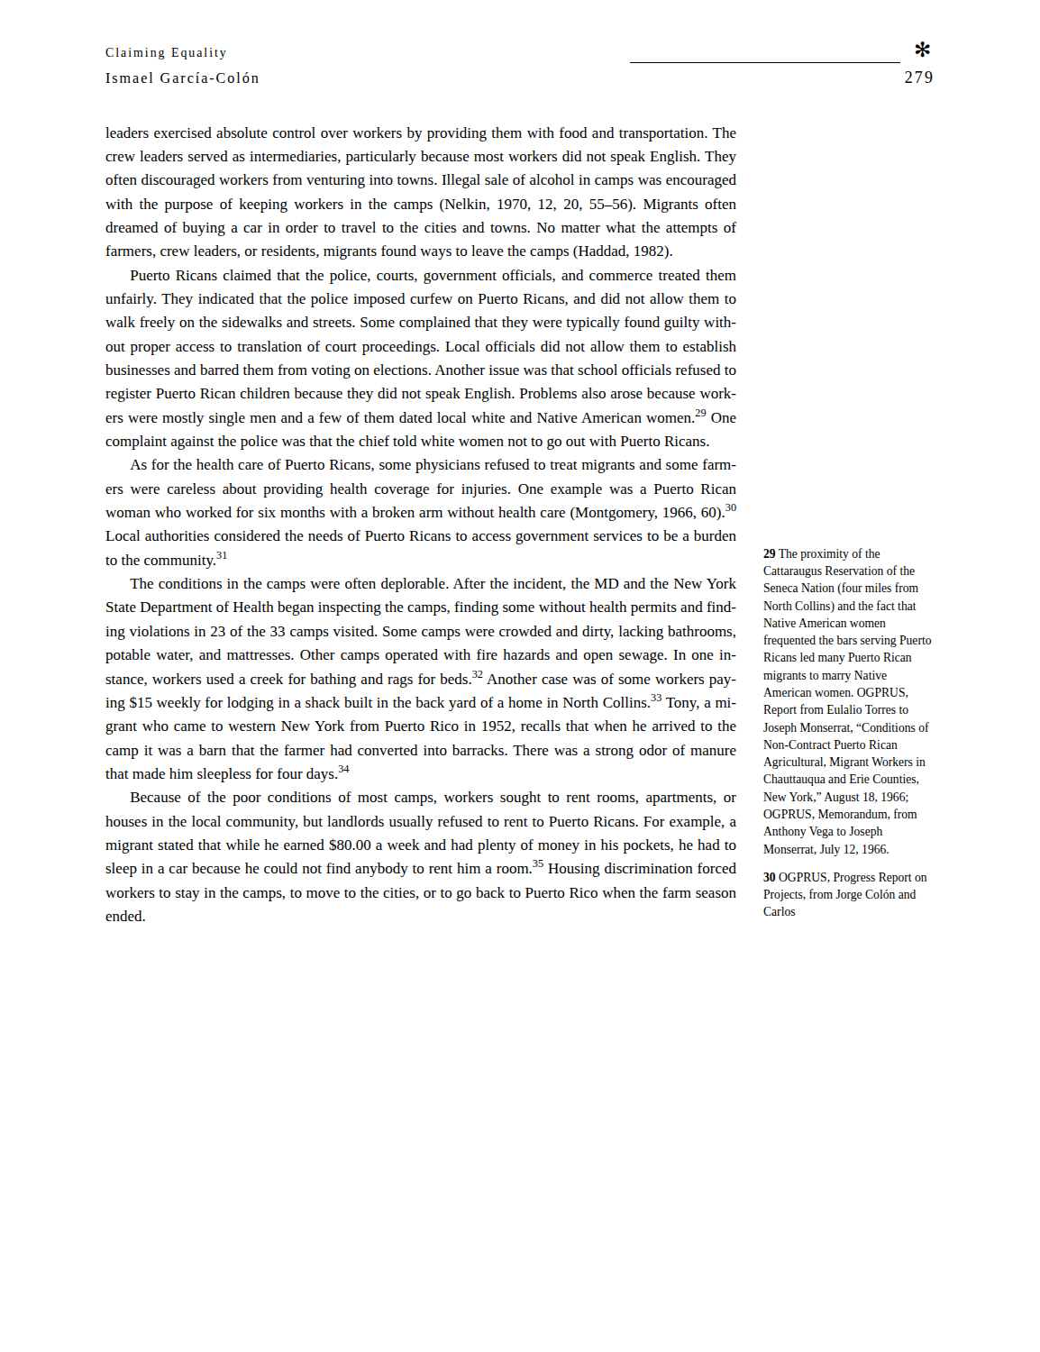Claiming Equality ✻
Ismael García-Colón 279
leaders exercised absolute control over workers by providing them with food and transportation. The crew leaders served as intermediaries, particularly because most workers did not speak English. They often discouraged workers from venturing into towns. Illegal sale of alcohol in camps was encouraged with the purpose of keeping workers in the camps (Nelkin, 1970, 12, 20, 55–56). Migrants often dreamed of buying a car in order to travel to the cities and towns. No matter what the attempts of farmers, crew leaders, or residents, migrants found ways to leave the camps (Haddad, 1982).
Puerto Ricans claimed that the police, courts, government officials, and commerce treated them unfairly. They indicated that the police imposed curfew on Puerto Ricans, and did not allow them to walk freely on the sidewalks and streets. Some complained that they were typically found guilty without proper access to translation of court proceedings. Local officials did not allow them to establish businesses and barred them from voting on elections. Another issue was that school officials refused to register Puerto Rican children because they did not speak English. Problems also arose because workers were mostly single men and a few of them dated local white and Native American women.29 One complaint against the police was that the chief told white women not to go out with Puerto Ricans.
As for the health care of Puerto Ricans, some physicians refused to treat migrants and some farmers were careless about providing health coverage for injuries. One example was a Puerto Rican woman who worked for six months with a broken arm without health care (Montgomery, 1966, 60).30 Local authorities considered the needs of Puerto Ricans to access government services to be a burden to the community.31
The conditions in the camps were often deplorable. After the incident, the MD and the New York State Department of Health began inspecting the camps, finding some without health permits and finding violations in 23 of the 33 camps visited. Some camps were crowded and dirty, lacking bathrooms, potable water, and mattresses. Other camps operated with fire hazards and open sewage. In one instance, workers used a creek for bathing and rags for beds.32 Another case was of some workers paying $15 weekly for lodging in a shack built in the back yard of a home in North Collins.33 Tony, a migrant who came to western New York from Puerto Rico in 1952, recalls that when he arrived to the camp it was a barn that the farmer had converted into barracks. There was a strong odor of manure that made him sleepless for four days.34
Because of the poor conditions of most camps, workers sought to rent rooms, apartments, or houses in the local community, but landlords usually refused to rent to Puerto Ricans. For example, a migrant stated that while he earned $80.00 a week and had plenty of money in his pockets, he had to sleep in a car because he could not find anybody to rent him a room.35 Housing discrimination forced workers to stay in the camps, to move to the cities, or to go back to Puerto Rico when the farm season ended.
29 The proximity of the Cattaraugus Reservation of the Seneca Nation (four miles from North Collins) and the fact that Native American women frequented the bars serving Puerto Ricans led many Puerto Rican migrants to marry Native American women. OGPRUS, Report from Eulalio Torres to Joseph Monserrat, “Conditions of Non-Contract Puerto Rican Agricultural, Migrant Workers in Chauttauqua and Erie Counties, New York,” August 18, 1966; OGPRUS, Memorandum, from Anthony Vega to Joseph Monserrat, July 12, 1966.
30 OGPRUS, Progress Report on Projects, from Jorge Colón and Carlos